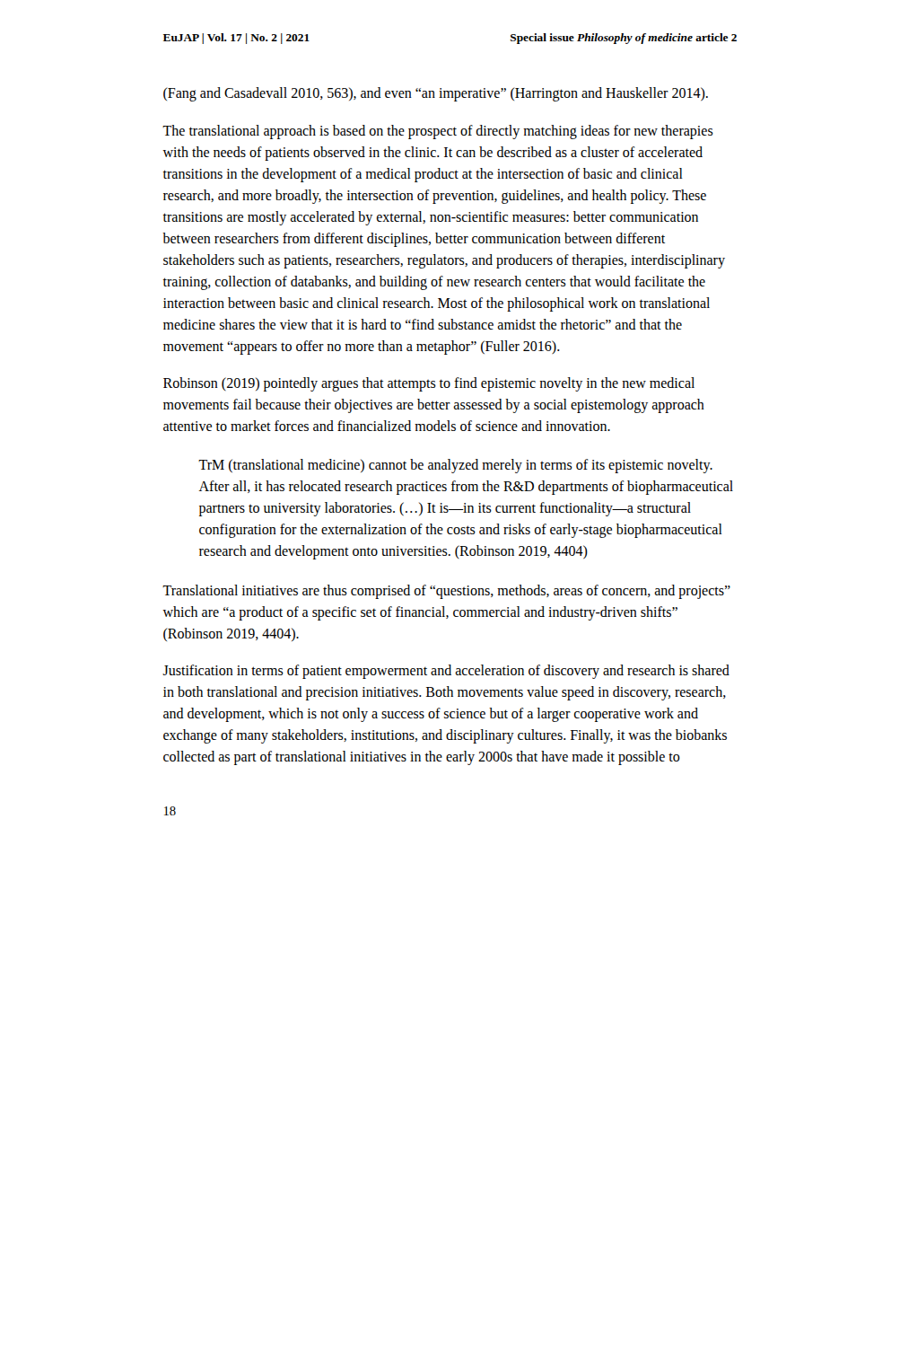EuJAP | Vol. 17 | No. 2 | 2021 Special issue Philosophy of medicine article 2
(Fang and Casadevall 2010, 563), and even “an imperative” (Harrington and Hauskeller 2014).
The translational approach is based on the prospect of directly matching ideas for new therapies with the needs of patients observed in the clinic. It can be described as a cluster of accelerated transitions in the development of a medical product at the intersection of basic and clinical research, and more broadly, the intersection of prevention, guidelines, and health policy. These transitions are mostly accelerated by external, non-scientific measures: better communication between researchers from different disciplines, better communication between different stakeholders such as patients, researchers, regulators, and producers of therapies, interdisciplinary training, collection of databanks, and building of new research centers that would facilitate the interaction between basic and clinical research. Most of the philosophical work on translational medicine shares the view that it is hard to “find substance amidst the rhetoric” and that the movement “appears to offer no more than a metaphor” (Fuller 2016).
Robinson (2019) pointedly argues that attempts to find epistemic novelty in the new medical movements fail because their objectives are better assessed by a social epistemology approach attentive to market forces and financialized models of science and innovation.
TrM (translational medicine) cannot be analyzed merely in terms of its epistemic novelty. After all, it has relocated research practices from the R&D departments of biopharmaceutical partners to university laboratories. (…) It is—in its current functionality—a structural configuration for the externalization of the costs and risks of early-stage biopharmaceutical research and development onto universities. (Robinson 2019, 4404)
Translational initiatives are thus comprised of “questions, methods, areas of concern, and projects” which are “a product of a specific set of financial, commercial and industry-driven shifts” (Robinson 2019, 4404).
Justification in terms of patient empowerment and acceleration of discovery and research is shared in both translational and precision initiatives. Both movements value speed in discovery, research, and development, which is not only a success of science but of a larger cooperative work and exchange of many stakeholders, institutions, and disciplinary cultures. Finally, it was the biobanks collected as part of translational initiatives in the early 2000s that have made it possible to
18